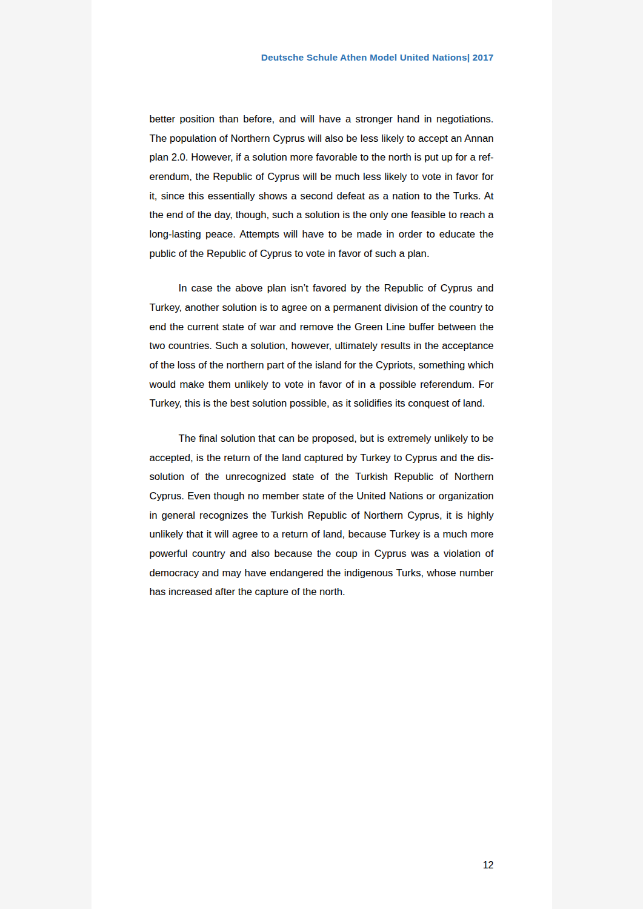Deutsche Schule Athen Model United Nations| 2017
better position than before, and will have a stronger hand in negotiations. The population of Northern Cyprus will also be less likely to accept an Annan plan 2.0. However, if a solution more favorable to the north is put up for a referendum, the Republic of Cyprus will be much less likely to vote in favor for it, since this essentially shows a second defeat as a nation to the Turks. At the end of the day, though, such a solution is the only one feasible to reach a long-lasting peace. Attempts will have to be made in order to educate the public of the Republic of Cyprus to vote in favor of such a plan.
In case the above plan isn’t favored by the Republic of Cyprus and Turkey, another solution is to agree on a permanent division of the country to end the current state of war and remove the Green Line buffer between the two countries. Such a solution, however, ultimately results in the acceptance of the loss of the northern part of the island for the Cypriots, something which would make them unlikely to vote in favor of in a possible referendum. For Turkey, this is the best solution possible, as it solidifies its conquest of land.
The final solution that can be proposed, but is extremely unlikely to be accepted, is the return of the land captured by Turkey to Cyprus and the dissolution of the unrecognized state of the Turkish Republic of Northern Cyprus. Even though no member state of the United Nations or organization in general recognizes the Turkish Republic of Northern Cyprus, it is highly unlikely that it will agree to a return of land, because Turkey is a much more powerful country and also because the coup in Cyprus was a violation of democracy and may have endangered the indigenous Turks, whose number has increased after the capture of the north.
12